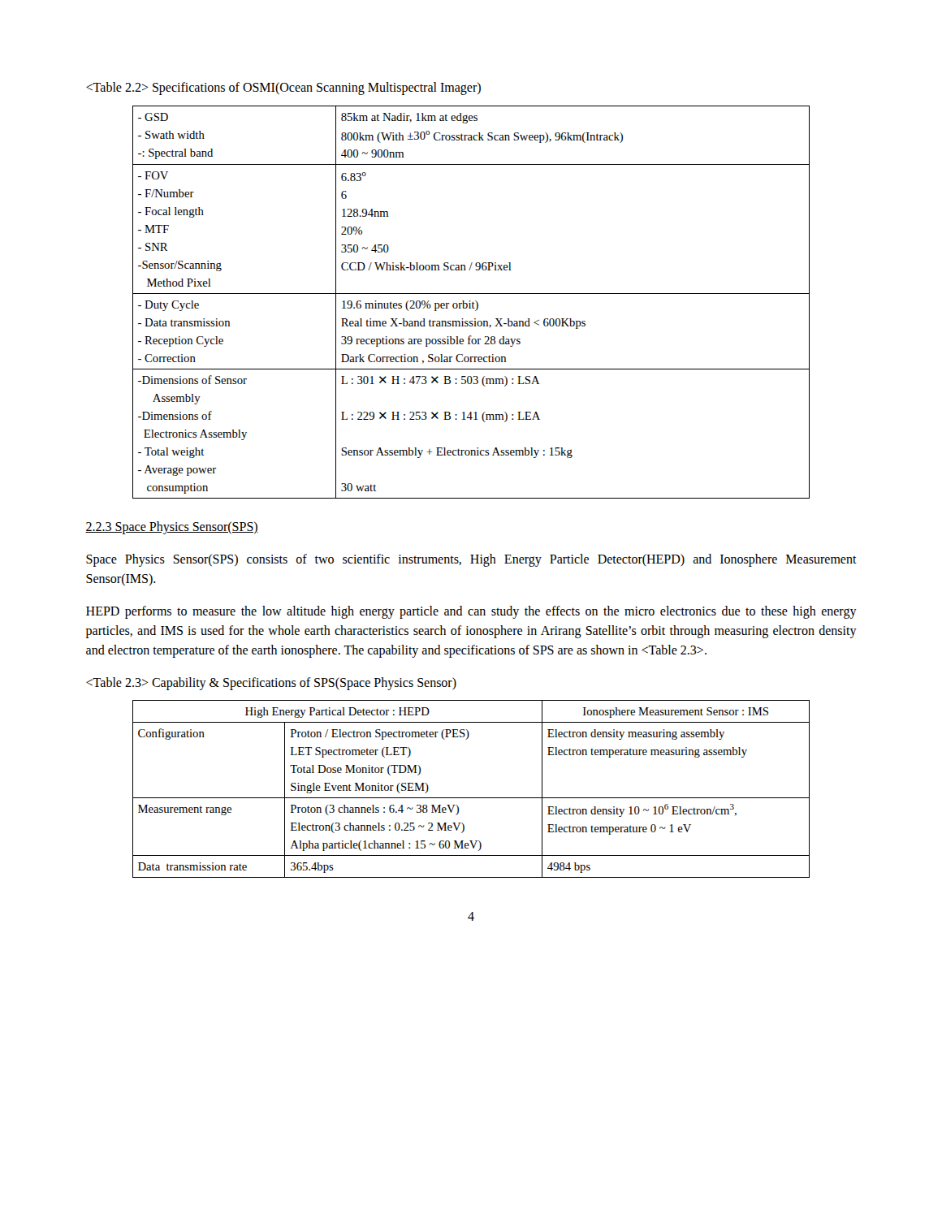<Table 2.2> Specifications of OSMI(Ocean Scanning Multispectral Imager)
| - GSD - Swath width -: Spectral band | 85km at Nadir, 1km at edges 800km (With ±30 o Crosstrack Scan Sweep), 96km(Intrack) 400 ~ 900nm |
| - FOV - F/Number - Focal length - MTF - SNR -Sensor/Scanning Method Pixel | 6.83 o 6 128.94nm 20% 350 ~ 450 CCD / Whisk-bloom Scan / 96Pixel |
| - Duty Cycle - Data transmission - Reception Cycle - Correction | 19.6 minutes (20% per orbit) Real time X-band transmission, X-band < 600Kbps 39 receptions are possible for 28 days Dark Correction , Solar Correction |
| -Dimensions of Sensor Assembly -Dimensions of Electronics Assembly - Total weight - Average power consumption | L : 301 ✕ H : 473 ✕ B : 503 (mm) : LSA L : 229 ✕ H : 253 ✕ B : 141 (mm) : LEA Sensor Assembly + Electronics Assembly : 15kg 30 watt |
2.2.3 Space Physics Sensor(SPS)
Space Physics Sensor(SPS) consists of two scientific instruments, High Energy Particle Detector(HEPD) and Ionosphere Measurement Sensor(IMS).
HEPD performs to measure the low altitude high energy particle and can study the effects on the micro electronics due to these high energy particles, and IMS is used for the whole earth characteristics search of ionosphere in Arirang Satellite’s orbit through measuring electron density and electron temperature of the earth ionosphere. The capability and specifications of SPS are as shown in <Table 2.3>.
<Table 2.3> Capability & Specifications of SPS(Space Physics Sensor)
| High Energy Partical Detector : HEPD | Ionosphere Measurement Sensor : IMS |
| --- | --- |
| Configuration | Proton / Electron Spectrometer (PES) LET Spectrometer (LET) Total Dose Monitor (TDM) Single Event Monitor (SEM) | Electron density measuring assembly Electron temperature measuring assembly |
| Measurement range | Proton (3 channels : 6.4 ~ 38 MeV) Electron(3 channels : 0.25 ~ 2 MeV) Alpha particle(1channel : 15 ~ 60 MeV) | Electron density 10 ~ 10 6 Electron/cm 3 , Electron temperature 0 ~ 1 eV |
| Data transmission rate | 365.4bps | 4984 bps |
4